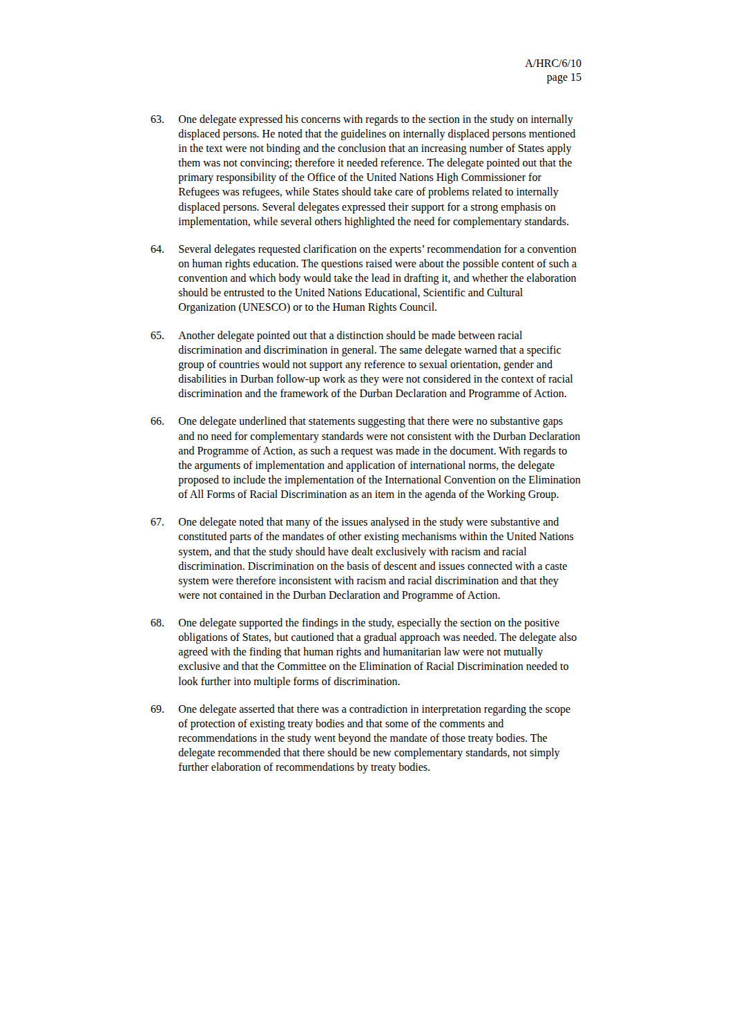A/HRC/6/10 page 15
63. One delegate expressed his concerns with regards to the section in the study on internally displaced persons. He noted that the guidelines on internally displaced persons mentioned in the text were not binding and the conclusion that an increasing number of States apply them was not convincing; therefore it needed reference. The delegate pointed out that the primary responsibility of the Office of the United Nations High Commissioner for Refugees was refugees, while States should take care of problems related to internally displaced persons. Several delegates expressed their support for a strong emphasis on implementation, while several others highlighted the need for complementary standards.
64. Several delegates requested clarification on the experts’ recommendation for a convention on human rights education. The questions raised were about the possible content of such a convention and which body would take the lead in drafting it, and whether the elaboration should be entrusted to the United Nations Educational, Scientific and Cultural Organization (UNESCO) or to the Human Rights Council.
65. Another delegate pointed out that a distinction should be made between racial discrimination and discrimination in general. The same delegate warned that a specific group of countries would not support any reference to sexual orientation, gender and disabilities in Durban follow-up work as they were not considered in the context of racial discrimination and the framework of the Durban Declaration and Programme of Action.
66. One delegate underlined that statements suggesting that there were no substantive gaps and no need for complementary standards were not consistent with the Durban Declaration and Programme of Action, as such a request was made in the document. With regards to the arguments of implementation and application of international norms, the delegate proposed to include the implementation of the International Convention on the Elimination of All Forms of Racial Discrimination as an item in the agenda of the Working Group.
67. One delegate noted that many of the issues analysed in the study were substantive and constituted parts of the mandates of other existing mechanisms within the United Nations system, and that the study should have dealt exclusively with racism and racial discrimination. Discrimination on the basis of descent and issues connected with a caste system were therefore inconsistent with racism and racial discrimination and that they were not contained in the Durban Declaration and Programme of Action.
68. One delegate supported the findings in the study, especially the section on the positive obligations of States, but cautioned that a gradual approach was needed. The delegate also agreed with the finding that human rights and humanitarian law were not mutually exclusive and that the Committee on the Elimination of Racial Discrimination needed to look further into multiple forms of discrimination.
69. One delegate asserted that there was a contradiction in interpretation regarding the scope of protection of existing treaty bodies and that some of the comments and recommendations in the study went beyond the mandate of those treaty bodies. The delegate recommended that there should be new complementary standards, not simply further elaboration of recommendations by treaty bodies.